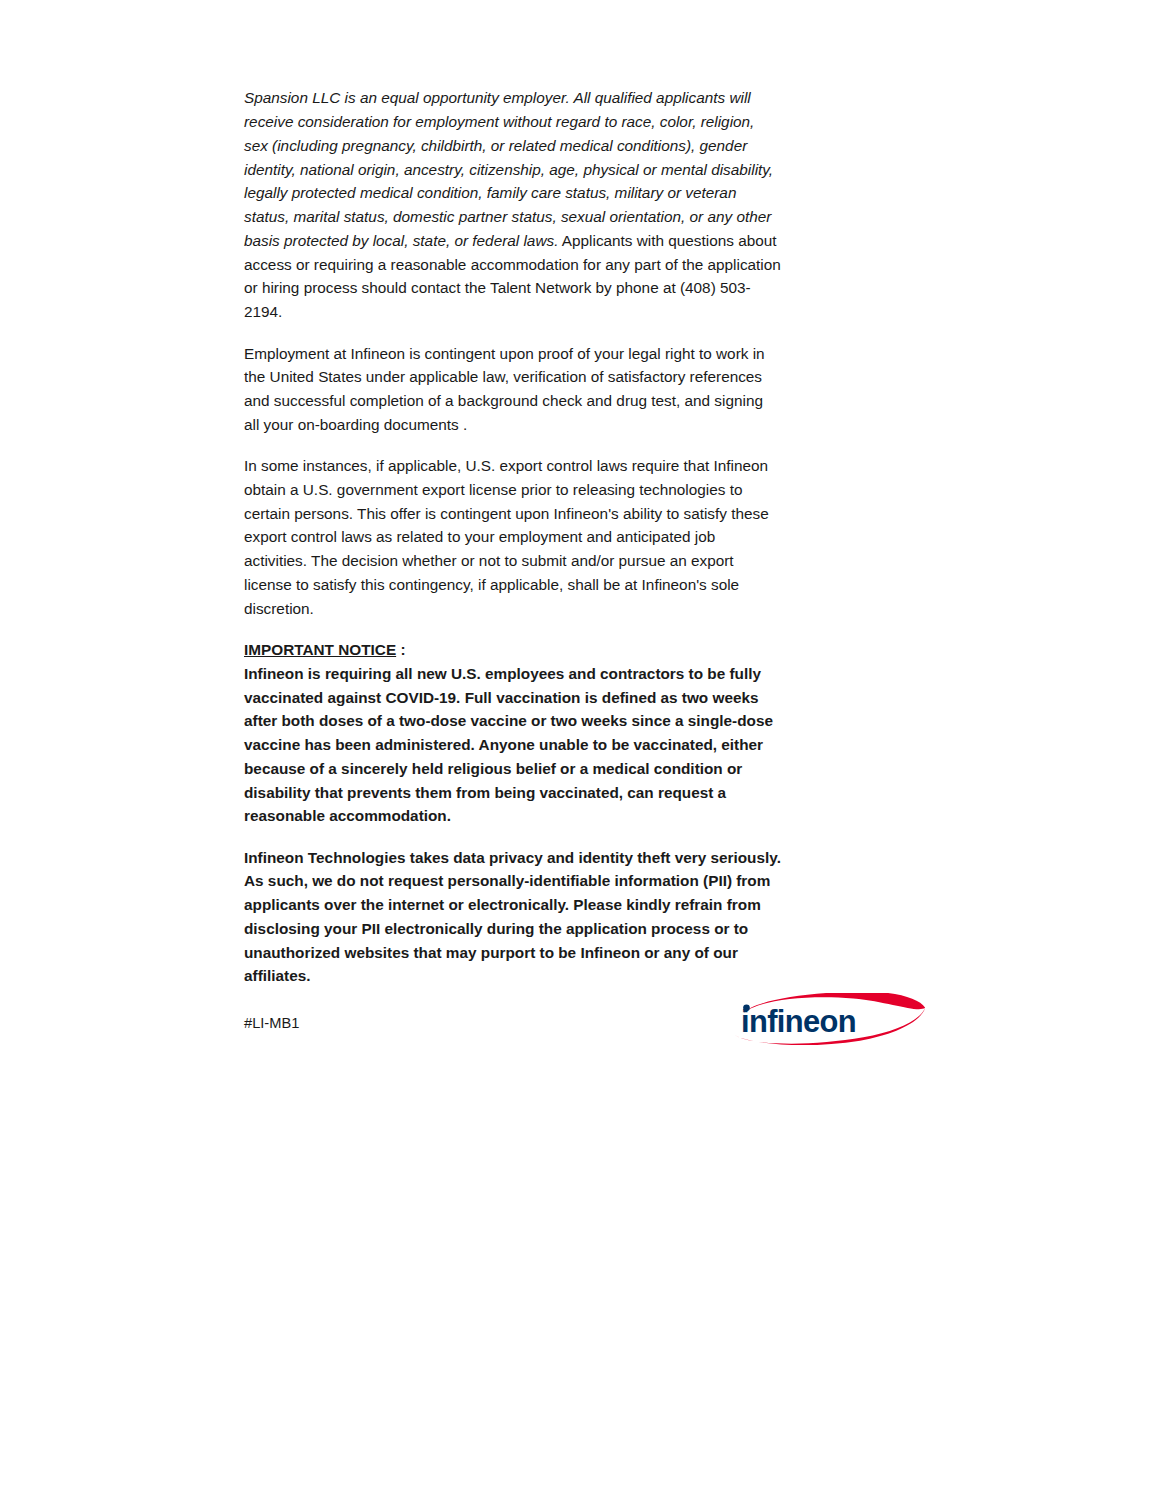Spansion LLC is an equal opportunity employer. All qualified applicants will receive consideration for employment without regard to race, color, religion, sex (including pregnancy, childbirth, or related medical conditions), gender identity, national origin, ancestry, citizenship, age, physical or mental disability, legally protected medical condition, family care status, military or veteran status, marital status, domestic partner status, sexual orientation, or any other basis protected by local, state, or federal laws. Applicants with questions about access or requiring a reasonable accommodation for any part of the application or hiring process should contact the Talent Network by phone at (408) 503-2194.
Employment at Infineon is contingent upon proof of your legal right to work in the United States under applicable law, verification of satisfactory references and successful completion of a background check and drug test, and signing all your on-boarding documents .
In some instances, if applicable, U.S. export control laws require that Infineon obtain a U.S. government export license prior to releasing technologies to certain persons. This offer is contingent upon Infineon's ability to satisfy these export control laws as related to your employment and anticipated job activities. The decision whether or not to submit and/or pursue an export license to satisfy this contingency, if applicable, shall be at Infineon's sole discretion.
IMPORTANT NOTICE :
Infineon is requiring all new U.S. employees and contractors to be fully vaccinated against COVID-19. Full vaccination is defined as two weeks after both doses of a two-dose vaccine or two weeks since a single-dose vaccine has been administered. Anyone unable to be vaccinated, either because of a sincerely held religious belief or a medical condition or disability that prevents them from being vaccinated, can request a reasonable accommodation.
Infineon Technologies takes data privacy and identity theft very seriously. As such, we do not request personally-identifiable information (PII) from applicants over the internet or electronically. Please kindly refrain from disclosing your PII electronically during the application process or to unauthorized websites that may purport to be Infineon or any of our affiliates.
#LI-MB1
infineon